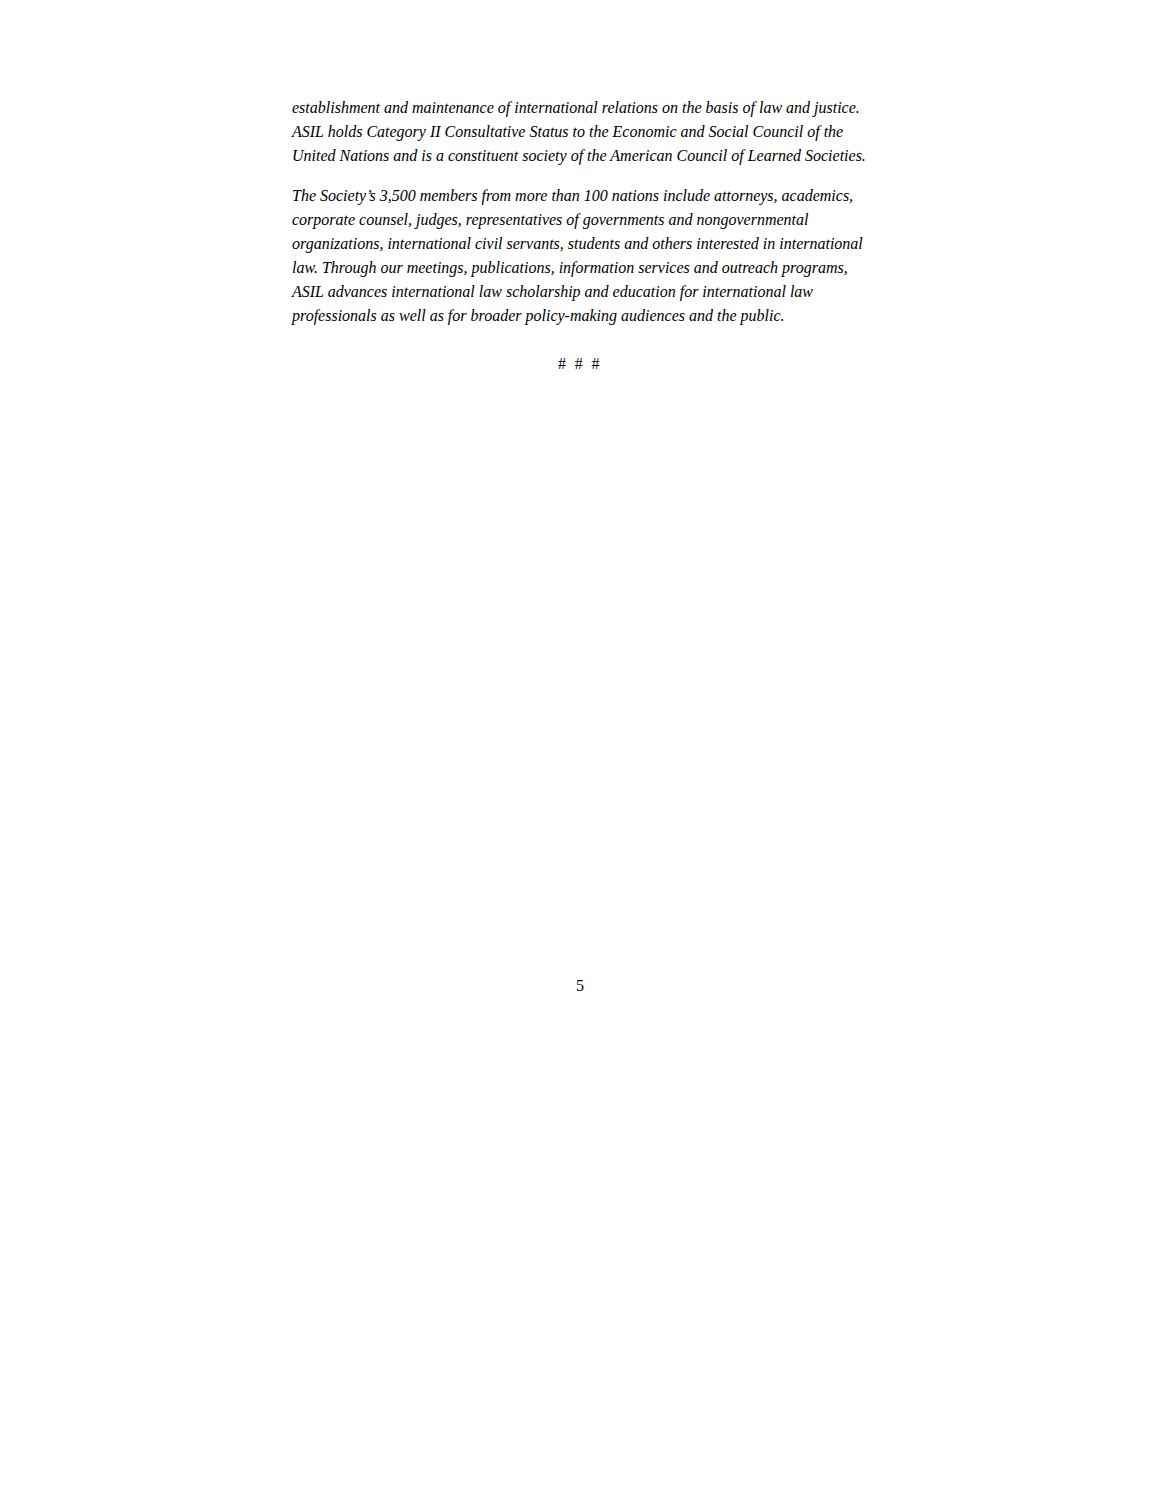establishment and maintenance of international relations on the basis of law and justice. ASIL holds Category II Consultative Status to the Economic and Social Council of the United Nations and is a constituent society of the American Council of Learned Societies.
The Society’s 3,500 members from more than 100 nations include attorneys, academics, corporate counsel, judges, representatives of governments and nongovernmental organizations, international civil servants, students and others interested in international law. Through our meetings, publications, information services and outreach programs, ASIL advances international law scholarship and education for international law professionals as well as for broader policy-making audiences and the public.
# # #
5